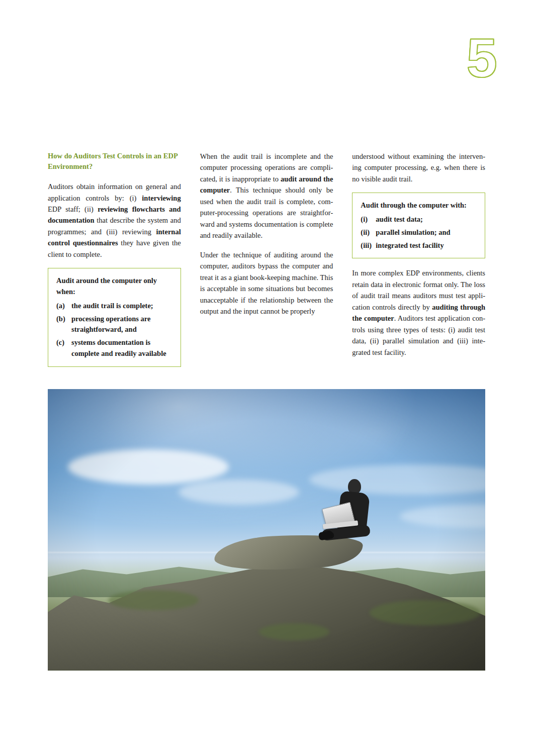5
How do Auditors Test Controls in an EDP Environment?
Auditors obtain information on general and application controls by: (i) interviewing EDP staff; (ii) reviewing flowcharts and documentation that describe the system and programmes; and (iii) reviewing internal control questionnaires they have given the client to complete.
Audit around the computer only when:
(a) the audit trail is complete;
(b) processing operations are straightforward, and
(c) systems documentation is complete and readily available
When the audit trail is incomplete and the computer processing operations are complicated, it is inappropriate to audit around the computer. This technique should only be used when the audit trail is complete, computer-processing operations are straightforward and systems documentation is complete and readily available.
Under the technique of auditing around the computer, auditors bypass the computer and treat it as a giant book-keeping machine. This is acceptable in some situations but becomes unacceptable if the relationship between the output and the input cannot be properly
understood without examining the intervening computer processing, e.g. when there is no visible audit trail.
Audit through the computer with:
(i) audit test data;
(ii) parallel simulation; and
(iii) integrated test facility
In more complex EDP environments, clients retain data in electronic format only. The loss of audit trail means auditors must test application controls directly by auditing through the computer. Auditors test application controls using three types of tests: (i) audit test data, (ii) parallel simulation and (iii) integrated test facility.